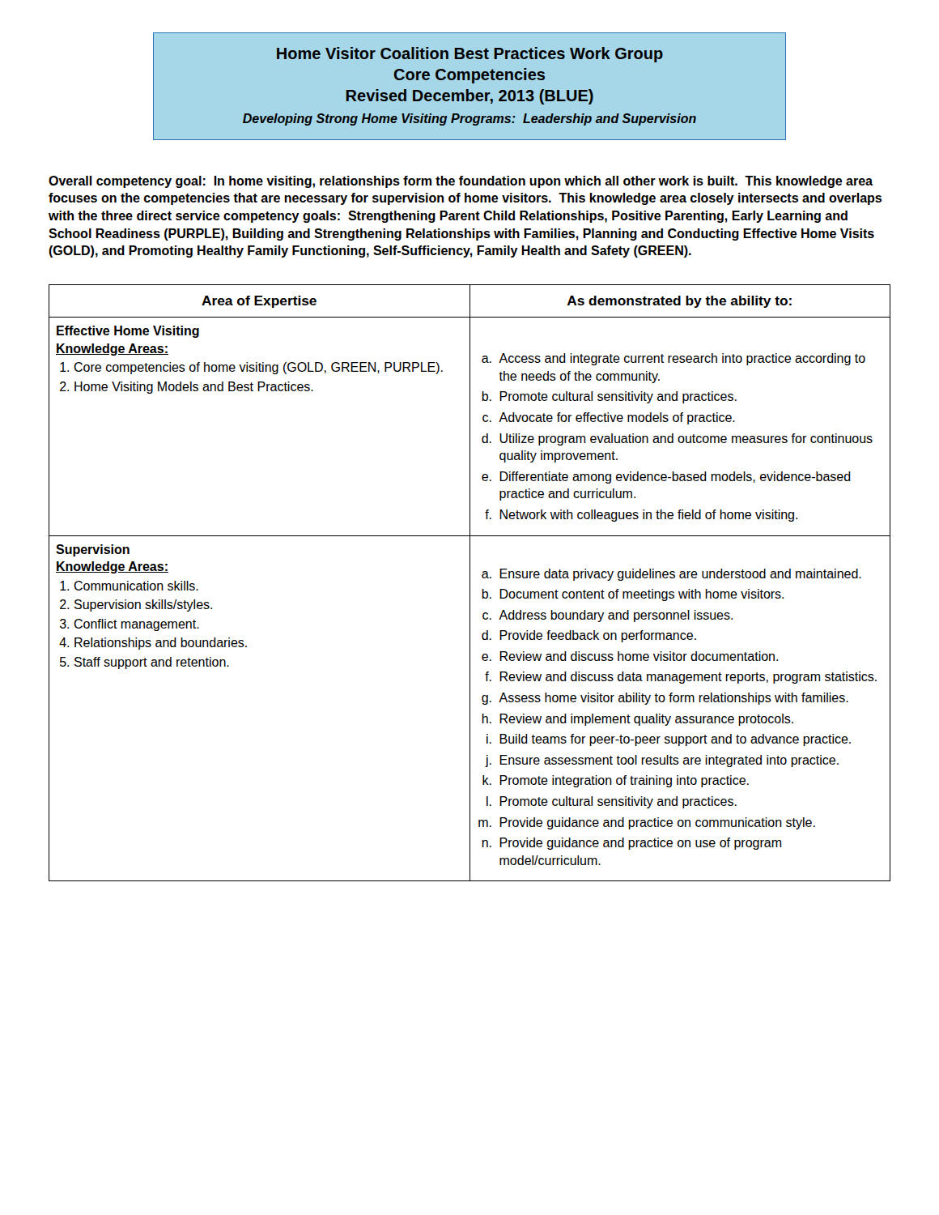Home Visitor Coalition Best Practices Work Group
Core Competencies
Revised December, 2013 (BLUE)
Developing Strong Home Visiting Programs: Leadership and Supervision
Overall competency goal: In home visiting, relationships form the foundation upon which all other work is built. This knowledge area focuses on the competencies that are necessary for supervision of home visitors. This knowledge area closely intersects and overlaps with the three direct service competency goals: Strengthening Parent Child Relationships, Positive Parenting, Early Learning and School Readiness (PURPLE), Building and Strengthening Relationships with Families, Planning and Conducting Effective Home Visits (GOLD), and Promoting Healthy Family Functioning, Self-Sufficiency, Family Health and Safety (GREEN).
| Area of Expertise | As demonstrated by the ability to: |
| --- | --- |
| Effective Home Visiting Knowledge Areas: Core competencies of home visiting (GOLD, GREEN, PURPLE). Home Visiting Models and Best Practices. | Access and integrate current research into practice according to the needs of the community. Promote cultural sensitivity and practices. Advocate for effective models of practice. Utilize program evaluation and outcome measures for continuous quality improvement. Differentiate among evidence-based models, evidence-based practice and curriculum. Network with colleagues in the field of home visiting. |
| Supervision Knowledge Areas: Communication skills. Supervision skills/styles. Conflict management. Relationships and boundaries. Staff support and retention. | Ensure data privacy guidelines are understood and maintained. Document content of meetings with home visitors. Address boundary and personnel issues. Provide feedback on performance. Review and discuss home visitor documentation. Review and discuss data management reports, program statistics. Assess home visitor ability to form relationships with families. Review and implement quality assurance protocols. Build teams for peer-to-peer support and to advance practice. Ensure assessment tool results are integrated into practice. Promote integration of training into practice. Promote cultural sensitivity and practices. Provide guidance and practice on communication style. Provide guidance and practice on use of program model/curriculum. |